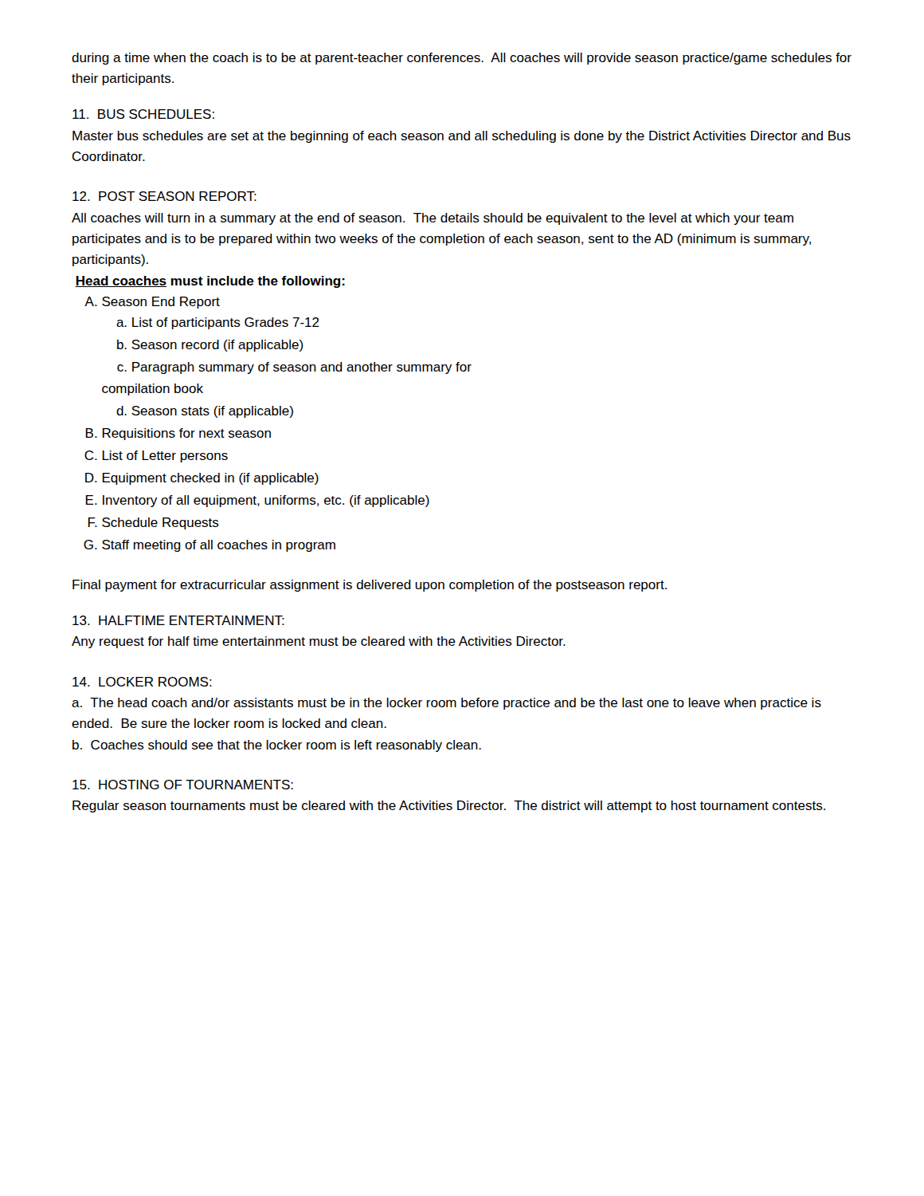during a time when the coach is to be at parent-teacher conferences. All coaches will provide season practice/game schedules for their participants.
11. BUS SCHEDULES:
Master bus schedules are set at the beginning of each season and all scheduling is done by the District Activities Director and Bus Coordinator.
12. POST SEASON REPORT:
All coaches will turn in a summary at the end of season. The details should be equivalent to the level at which your team participates and is to be prepared within two weeks of the completion of each season, sent to the AD (minimum is summary, participants).
Head coaches must include the following:
Season End Report
List of participants Grades 7-12
Season record (if applicable)
Paragraph summary of season and another summary for
compilation book
Season stats (if applicable)
Requisitions for next season
List of Letter persons
Equipment checked in (if applicable)
Inventory of all equipment, uniforms, etc. (if applicable)
Schedule Requests
Staff meeting of all coaches in program
Final payment for extracurricular assignment is delivered upon completion of the postseason report.
13. HALFTIME ENTERTAINMENT:
Any request for half time entertainment must be cleared with the Activities Director.
14. LOCKER ROOMS:
a. The head coach and/or assistants must be in the locker room before practice and be the last one to leave when practice is ended. Be sure the locker room is locked and clean.
b. Coaches should see that the locker room is left reasonably clean.
15. HOSTING OF TOURNAMENTS:
Regular season tournaments must be cleared with the Activities Director. The district will attempt to host tournament contests.